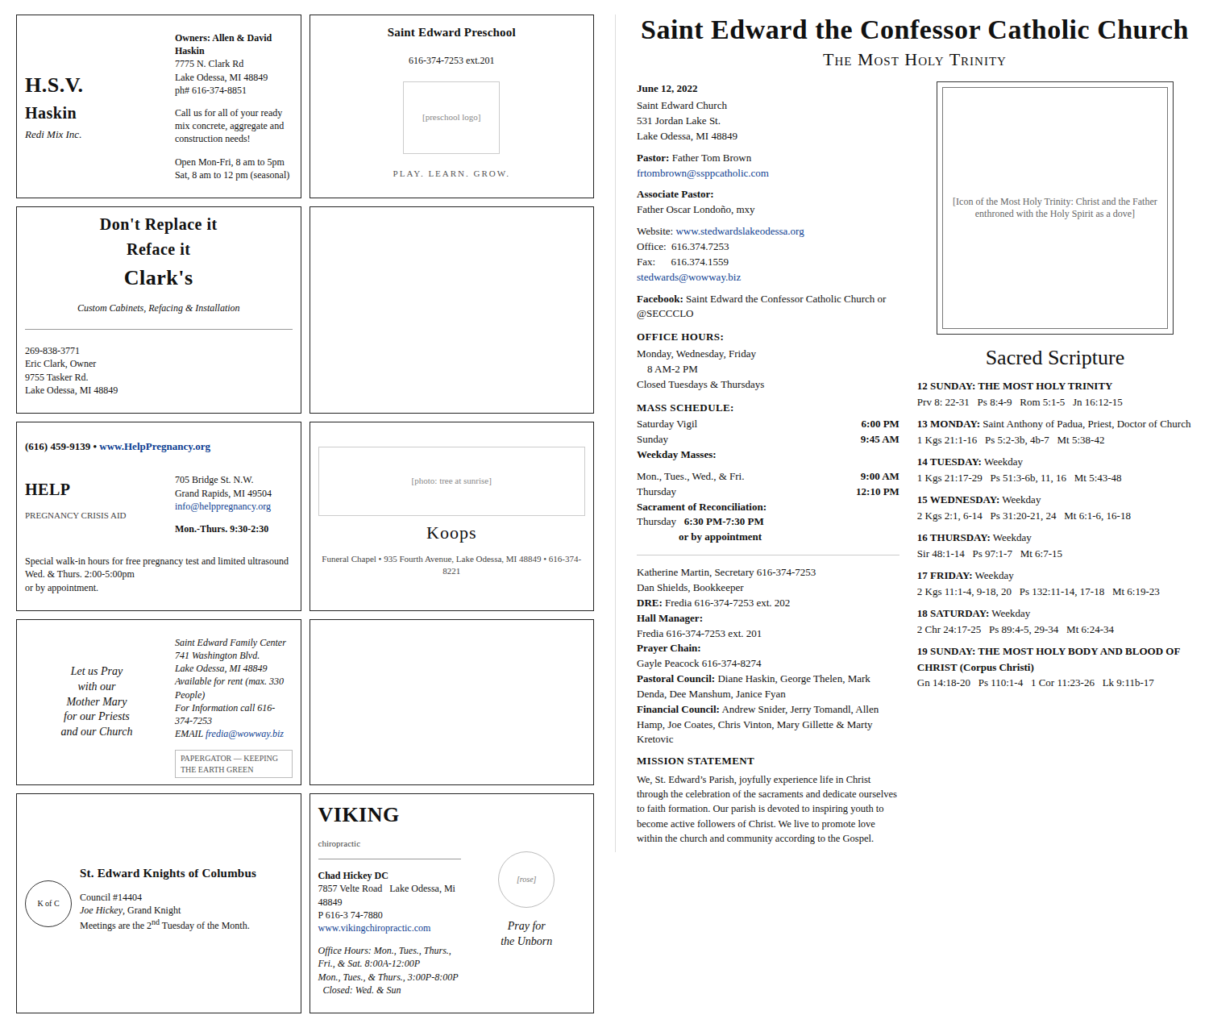H.S.V.
Haskin
Redi Mix Inc.
Owners: Allen & David Haskin
7775 N. Clark Rd
Lake Odessa, MI 48849
ph# 616-374-8851
Call us for all of your ready mix concrete, aggregate and construction needs!
Open Mon-Fri, 8 am to 5pm
Sat, 8 am to 12 pm (seasonal)
Saint Edward Preschool
616-374-7253 ext.201
[preschool logo]
PLAY. LEARN. GROW.
Don't Replace it
Reface it
Clark's
Custom Cabinets, Refacing & Installation
269-838-3771
Eric Clark, Owner
9755 Tasker Rd.
Lake Odessa, MI 48849
(616) 459-9139 • www.HelpPregnancy.org
HELP
PREGNANCY CRISIS AID
705 Bridge St. N.W.
Grand Rapids, MI 49504
info@helppregnancy.org
Mon.-Thurs. 9:30-2:30
Special walk-in hours for free pregnancy test and limited ultrasound Wed. & Thurs. 2:00-5:00pm
or by appointment.
[photo: tree at sunrise]
Koops
Funeral Chapel • 935 Fourth Avenue, Lake Odessa, MI 48849 • 616-374-8221
Let us Pray
with our
Mother Mary
for our Priests
and our Church
Saint Edward Family Center
741 Washington Blvd.
Lake Odessa, MI 48849
Available for rent (max. 330 People)
For Information call 616-374-7253
EMAIL fredia@wowway.biz
PAPERGATOR — KEEPING THE EARTH GREEN
K of C
St. Edward Knights of Columbus
Council #14404
Joe Hickey, Grand Knight
Meetings are the 2nd Tuesday of the Month.
VIKING
chiropractic
Chad Hickey DC
7857 Velte Road Lake Odessa, Mi 48849
P 616-3 74-7880 www.vikingchiropractic.com
Office Hours: Mon., Tues., Thurs., Fri., & Sat. 8:00A-12:00P
Mon., Tues., & Thurs., 3:00P-8:00P Closed: Wed. & Sun
[rose]
Pray for
the Unborn
Saint Edward the Confessor Catholic Church
The Most Holy Trinity
June 12, 2022
Saint Edward Church
531 Jordan Lake St.
Lake Odessa, MI 48849
Pastor: Father Tom Brown
frtombrown@ssppcatholic.com
Associate Pastor:
Father Oscar Londoño, mxy
Website: www.stedwardslakeodessa.org
Office: 616.374.7253
Fax: 616.374.1559
stedwards@wowway.biz
Facebook: Saint Edward the Confessor Catholic Church or @SECCCLO
Office Hours:
Monday, Wednesday, Friday
8 AM-2 PM
Closed Tuesdays & Thursdays
Mass Schedule:
Saturday Vigil 6:00 PM
Sunday 9:45 AM
Weekday Masses:
Mon., Tues., Wed., & Fri. 9:00 AM
Thursday 12:10 PM
Sacrament of Reconciliation:
Thursday 6:30 PM-7:30 PM
or by appointment
Katherine Martin, Secretary 616-374-7253
Dan Shields, Bookkeeper
DRE: Fredia 616-374-7253 ext. 202
Hall Manager:
Fredia 616-374-7253 ext. 201
Prayer Chain:
Gayle Peacock 616-374-8274
Pastoral Council: Diane Haskin, George Thelen, Mark Denda, Dee Manshum, Janice Fyan
Financial Council: Andrew Snider, Jerry Tomandl, Allen Hamp, Joe Coates, Chris Vinton, Mary Gillette & Marty Kretovic
Mission Statement
We, St. Edward’s Parish, joyfully experience life in Christ through the celebration of the sacraments and dedicate ourselves to faith formation. Our parish is devoted to inspiring youth to become active followers of Christ. We live to promote love within the church and community according to the Gospel.
[Icon of the Most Holy Trinity: Christ and the Father enthroned with the Holy Spirit as a dove]
Sacred Scripture
12 SUNDAY: THE MOST HOLY TRINITY Prv 8: 22-31 Ps 8:4-9 Rom 5:1-5 Jn 16:12-15
13 MONDAY: Saint Anthony of Padua, Priest, Doctor of Church 1 Kgs 21:1-16 Ps 5:2-3b, 4b-7 Mt 5:38-42
14 TUESDAY: Weekday 1 Kgs 21:17-29 Ps 51:3-6b, 11, 16 Mt 5:43-48
15 WEDNESDAY: Weekday 2 Kgs 2:1, 6-14 Ps 31:20-21, 24 Mt 6:1-6, 16-18
16 THURSDAY: Weekday Sir 48:1-14 Ps 97:1-7 Mt 6:7-15
17 FRIDAY: Weekday 2 Kgs 11:1-4, 9-18, 20 Ps 132:11-14, 17-18 Mt 6:19-23
18 SATURDAY: Weekday 2 Chr 24:17-25 Ps 89:4-5, 29-34 Mt 6:24-34
19 SUNDAY: THE MOST HOLY BODY AND BLOOD OF CHRIST (Corpus Christi) Gn 14:18-20 Ps 110:1-4 1 Cor 11:23-26 Lk 9:11b-17